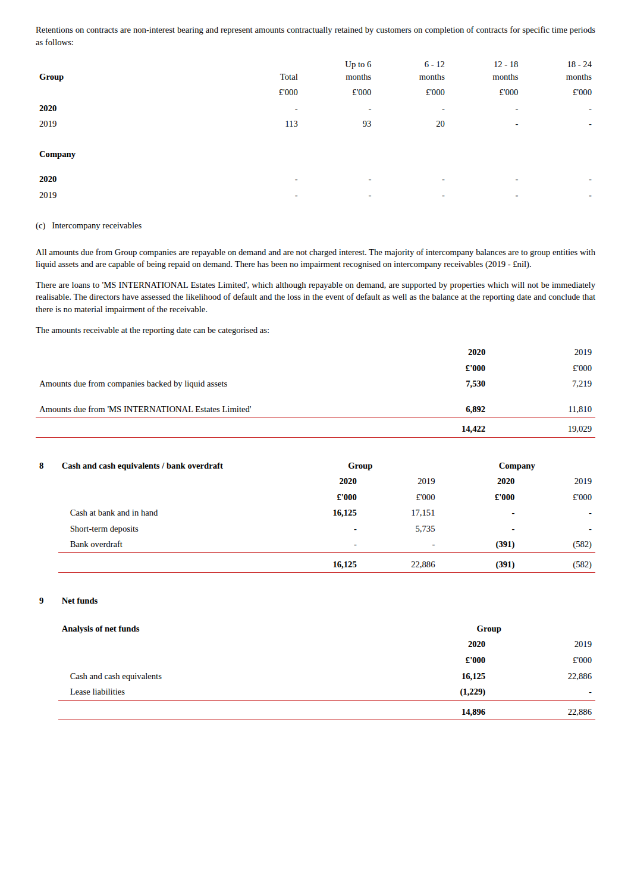Retentions on contracts are non-interest bearing and represent amounts contractually retained by customers on completion of contracts for specific time periods as follows:
| Group | Total | Up to 6 months | 6 - 12 months | 12 - 18 months | 18 - 24 months |
| | £'000 | £'000 | £'000 | £'000 | £'000 |
| 2020 | - | - | - | - | - |
| 2019 | 113 | 93 | 20 | - | - |
| Company | |
| 2020 | - | - | - | - | - |
| 2019 | - | - | - | - | - |
(c) Intercompany receivables
All amounts due from Group companies are repayable on demand and are not charged interest. The majority of intercompany balances are to group entities with liquid assets and are capable of being repaid on demand. There has been no impairment recognised on intercompany receivables (2019 - £nil).
There are loans to 'MS INTERNATIONAL Estates Limited', which although repayable on demand, are supported by properties which will not be immediately realisable. The directors have assessed the likelihood of default and the loss in the event of default as well as the balance at the reporting date and conclude that there is no material impairment of the receivable.
The amounts receivable at the reporting date can be categorised as:
| | 2020 | 2019 |
| | £'000 | £'000 |
| Amounts due from companies backed by liquid assets | 7,530 | 7,219 |
| Amounts due from 'MS INTERNATIONAL Estates Limited' | 6,892 | 11,810 |
| | 14,422 | 19,029 |
| 8 | Cash and cash equivalents / bank overdraft | Group | Company |
| | | 2020 | 2019 | 2020 | 2019 |
| | | £'000 | £'000 | £'000 | £'000 |
| | Cash at bank and in hand | 16,125 | 17,151 | - | - |
| | Short-term deposits | - | 5,735 | - | - |
| | Bank overdraft | - | - | (391) | (582) |
| | | 16,125 | 22,886 | (391) | (582) |
| 9 | Net funds |
| | Analysis of net funds | Group |
| | | 2020 | 2019 |
| | | £'000 | £'000 |
| | Cash and cash equivalents | 16,125 | 22,886 |
| | Lease liabilities | (1,229) | - |
| | | 14,896 | 22,886 |